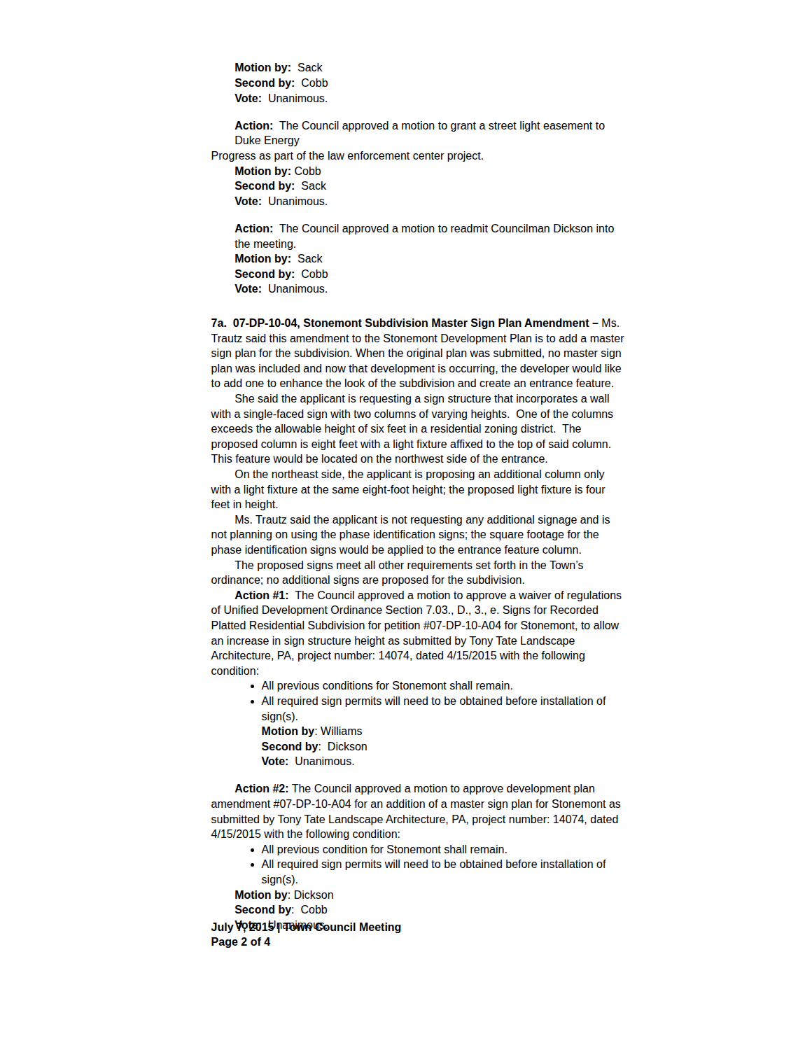Motion by: Sack
Second by: Cobb
Vote: Unanimous.
Action: The Council approved a motion to grant a street light easement to Duke Energy
Progress as part of the law enforcement center project.
Motion by: Cobb
Second by: Sack
Vote: Unanimous.
Action: The Council approved a motion to readmit Councilman Dickson into the meeting.
Motion by: Sack
Second by: Cobb
Vote: Unanimous.
7a. 07-DP-10-04, Stonemont Subdivision Master Sign Plan Amendment – Ms. Trautz said this amendment to the Stonemont Development Plan is to add a master sign plan for the subdivision. When the original plan was submitted, no master sign plan was included and now that development is occurring, the developer would like to add one to enhance the look of the subdivision and create an entrance feature.
She said the applicant is requesting a sign structure that incorporates a wall with a single-faced sign with two columns of varying heights. One of the columns exceeds the allowable height of six feet in a residential zoning district. The proposed column is eight feet with a light fixture affixed to the top of said column. This feature would be located on the northwest side of the entrance.
On the northeast side, the applicant is proposing an additional column only with a light fixture at the same eight-foot height; the proposed light fixture is four feet in height.
Ms. Trautz said the applicant is not requesting any additional signage and is not planning on using the phase identification signs; the square footage for the phase identification signs would be applied to the entrance feature column.
The proposed signs meet all other requirements set forth in the Town’s ordinance; no additional signs are proposed for the subdivision.
Action #1: The Council approved a motion to approve a waiver of regulations of Unified Development Ordinance Section 7.03., D., 3., e. Signs for Recorded Platted Residential Subdivision for petition #07-DP-10-A04 for Stonemont, to allow an increase in sign structure height as submitted by Tony Tate Landscape Architecture, PA, project number: 14074, dated 4/15/2015 with the following condition:
All previous conditions for Stonemont shall remain.
All required sign permits will need to be obtained before installation of sign(s).
Motion by: Williams
Second by: Dickson
Vote: Unanimous.
Action #2: The Council approved a motion to approve development plan amendment #07-DP-10-A04 for an addition of a master sign plan for Stonemont as submitted by Tony Tate Landscape Architecture, PA, project number: 14074, dated 4/15/2015 with the following condition:
All previous condition for Stonemont shall remain.
All required sign permits will need to be obtained before installation of sign(s).
Motion by: Dickson
Second by: Cobb
Vote: Unanimous.
July 7, 2015 | Town Council Meeting
Page 2 of 4